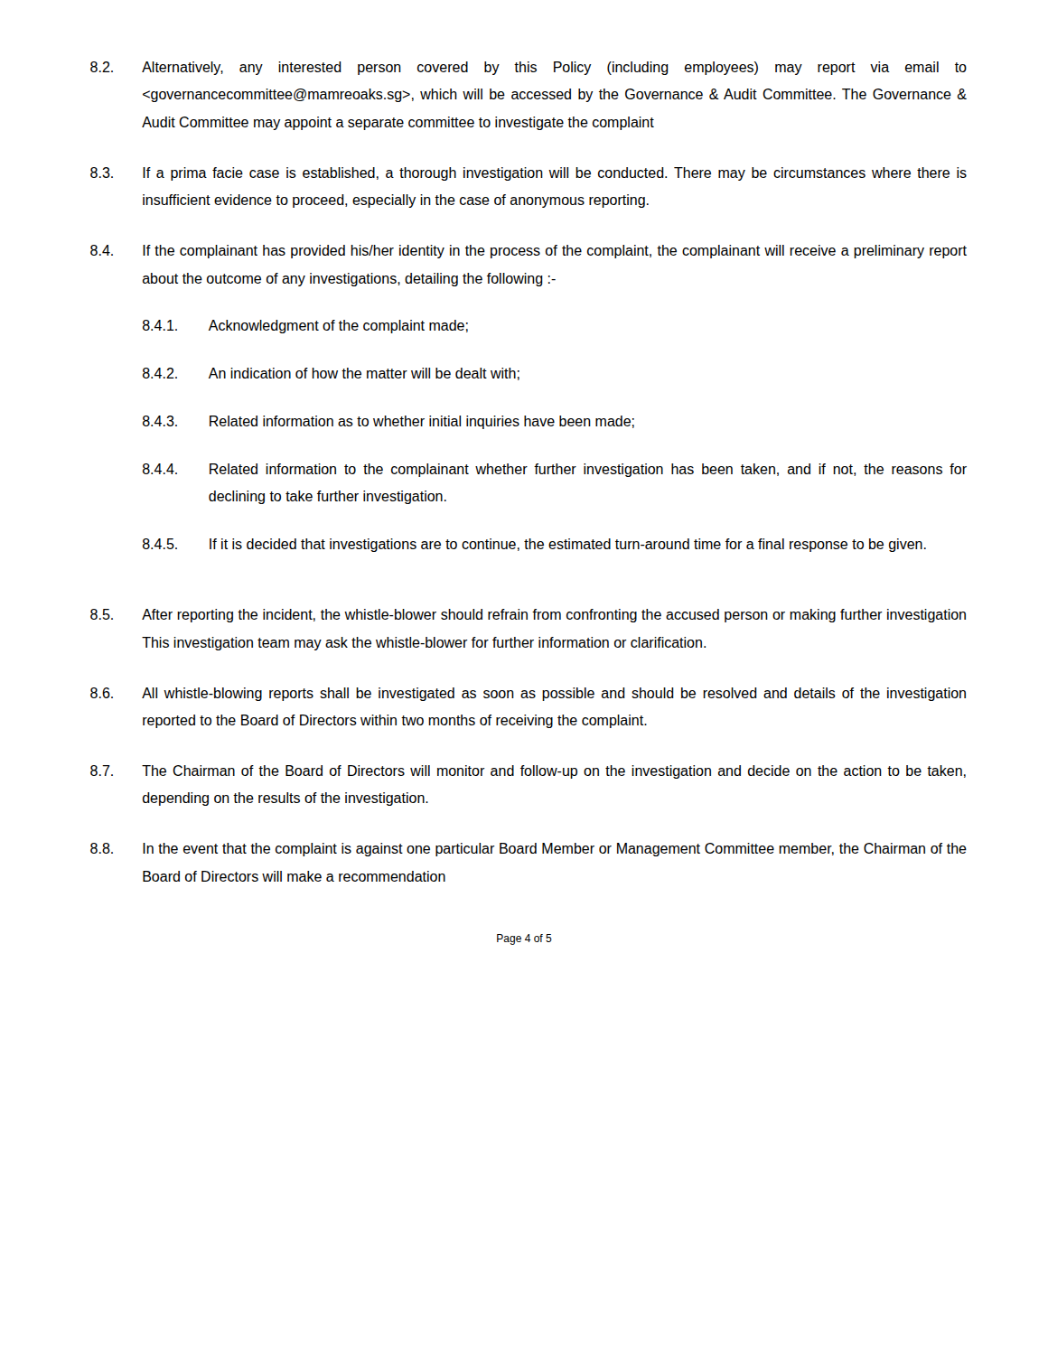8.2. Alternatively, any interested person covered by this Policy (including employees) may report via email to <governancecommittee@mamreoaks.sg>, which will be accessed by the Governance & Audit Committee. The Governance & Audit Committee may appoint a separate committee to investigate the complaint
8.3. If a prima facie case is established, a thorough investigation will be conducted. There may be circumstances where there is insufficient evidence to proceed, especially in the case of anonymous reporting.
8.4. If the complainant has provided his/her identity in the process of the complaint, the complainant will receive a preliminary report about the outcome of any investigations, detailing the following :-
8.4.1. Acknowledgment of the complaint made;
8.4.2. An indication of how the matter will be dealt with;
8.4.3. Related information as to whether initial inquiries have been made;
8.4.4. Related information to the complainant whether further investigation has been taken, and if not, the reasons for declining to take further investigation.
8.4.5. If it is decided that investigations are to continue, the estimated turn-around time for a final response to be given.
8.5. After reporting the incident, the whistle-blower should refrain from confronting the accused person or making further investigation This investigation team may ask the whistle-blower for further information or clarification.
8.6. All whistle-blowing reports shall be investigated as soon as possible and should be resolved and details of the investigation reported to the Board of Directors within two months of receiving the complaint.
8.7. The Chairman of the Board of Directors will monitor and follow-up on the investigation and decide on the action to be taken, depending on the results of the investigation.
8.8. In the event that the complaint is against one particular Board Member or Management Committee member, the Chairman of the Board of Directors will make a recommendation
Page 4 of 5